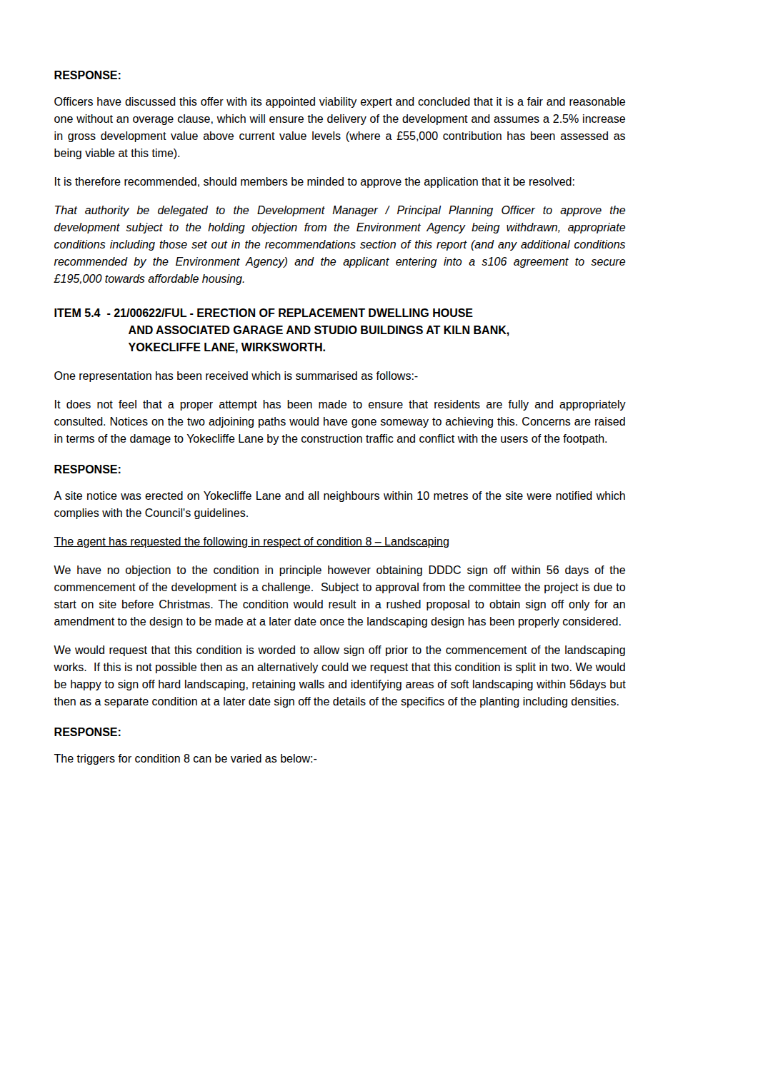Response:
Officers have discussed this offer with its appointed viability expert and concluded that it is a fair and reasonable one without an overage clause, which will ensure the delivery of the development and assumes a 2.5% increase in gross development value above current value levels (where a £55,000 contribution has been assessed as being viable at this time).
It is therefore recommended, should members be minded to approve the application that it be resolved:
That authority be delegated to the Development Manager / Principal Planning Officer to approve the development subject to the holding objection from the Environment Agency being withdrawn, appropriate conditions including those set out in the recommendations section of this report (and any additional conditions recommended by the Environment Agency) and the applicant entering into a s106 agreement to secure £195,000 towards affordable housing.
ITEM 5.4 - 21/00622/FUL - ERECTION OF REPLACEMENT DWELLING HOUSEAND ASSOCIATED GARAGE AND STUDIO BUILDINGS AT KILN BANK, YOKECLIFFE LANE, WIRKSWORTH.
One representation has been received which is summarised as follows:-
It does not feel that a proper attempt has been made to ensure that residents are fully and appropriately consulted. Notices on the two adjoining paths would have gone someway to achieving this. Concerns are raised in terms of the damage to Yokecliffe Lane by the construction traffic and conflict with the users of the footpath.
Response:
A site notice was erected on Yokecliffe Lane and all neighbours within 10 metres of the site were notified which complies with the Council's guidelines.
The agent has requested the following in respect of condition 8 – Landscaping
We have no objection to the condition in principle however obtaining DDDC sign off within 56 days of the commencement of the development is a challenge. Subject to approval from the committee the project is due to start on site before Christmas. The condition would result in a rushed proposal to obtain sign off only for an amendment to the design to be made at a later date once the landscaping design has been properly considered.
We would request that this condition is worded to allow sign off prior to the commencement of the landscaping works. If this is not possible then as an alternatively could we request that this condition is split in two. We would be happy to sign off hard landscaping, retaining walls and identifying areas of soft landscaping within 56days but then as a separate condition at a later date sign off the details of the specifics of the planting including densities.
Response:
The triggers for condition 8 can be varied as below:-